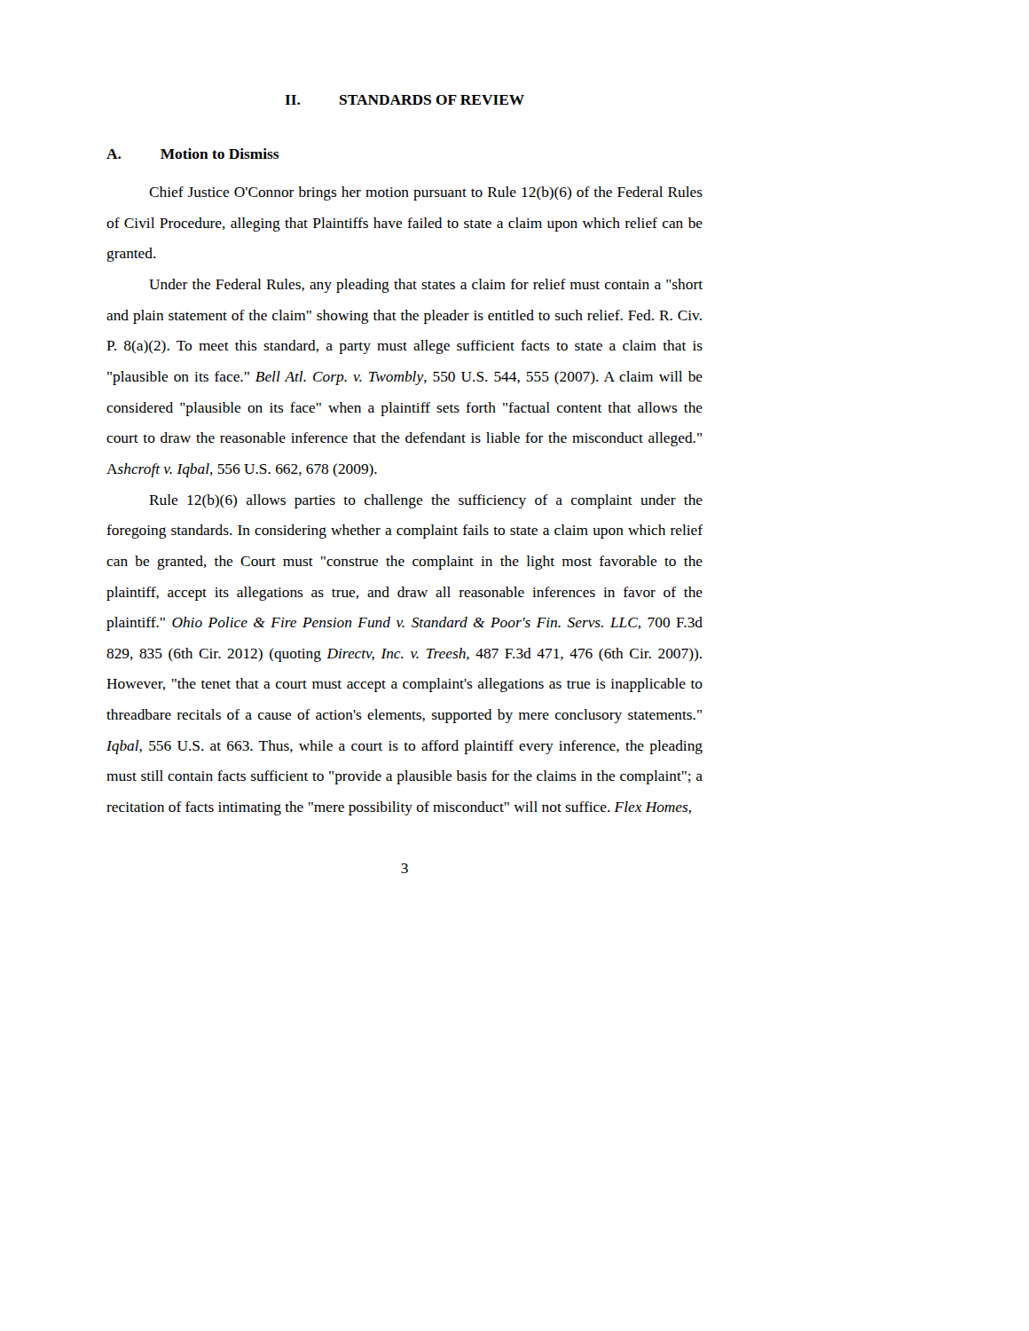II. STANDARDS OF REVIEW
A. Motion to Dismiss
Chief Justice O'Connor brings her motion pursuant to Rule 12(b)(6) of the Federal Rules of Civil Procedure, alleging that Plaintiffs have failed to state a claim upon which relief can be granted.
Under the Federal Rules, any pleading that states a claim for relief must contain a "short and plain statement of the claim" showing that the pleader is entitled to such relief. Fed. R. Civ. P. 8(a)(2). To meet this standard, a party must allege sufficient facts to state a claim that is "plausible on its face." Bell Atl. Corp. v. Twombly, 550 U.S. 544, 555 (2007). A claim will be considered "plausible on its face" when a plaintiff sets forth "factual content that allows the court to draw the reasonable inference that the defendant is liable for the misconduct alleged." Ashcroft v. Iqbal, 556 U.S. 662, 678 (2009).
Rule 12(b)(6) allows parties to challenge the sufficiency of a complaint under the foregoing standards. In considering whether a complaint fails to state a claim upon which relief can be granted, the Court must "construe the complaint in the light most favorable to the plaintiff, accept its allegations as true, and draw all reasonable inferences in favor of the plaintiff." Ohio Police & Fire Pension Fund v. Standard & Poor's Fin. Servs. LLC, 700 F.3d 829, 835 (6th Cir. 2012) (quoting Directv, Inc. v. Treesh, 487 F.3d 471, 476 (6th Cir. 2007)). However, "the tenet that a court must accept a complaint's allegations as true is inapplicable to threadbare recitals of a cause of action's elements, supported by mere conclusory statements." Iqbal, 556 U.S. at 663. Thus, while a court is to afford plaintiff every inference, the pleading must still contain facts sufficient to "provide a plausible basis for the claims in the complaint"; a recitation of facts intimating the "mere possibility of misconduct" will not suffice. Flex Homes,
3